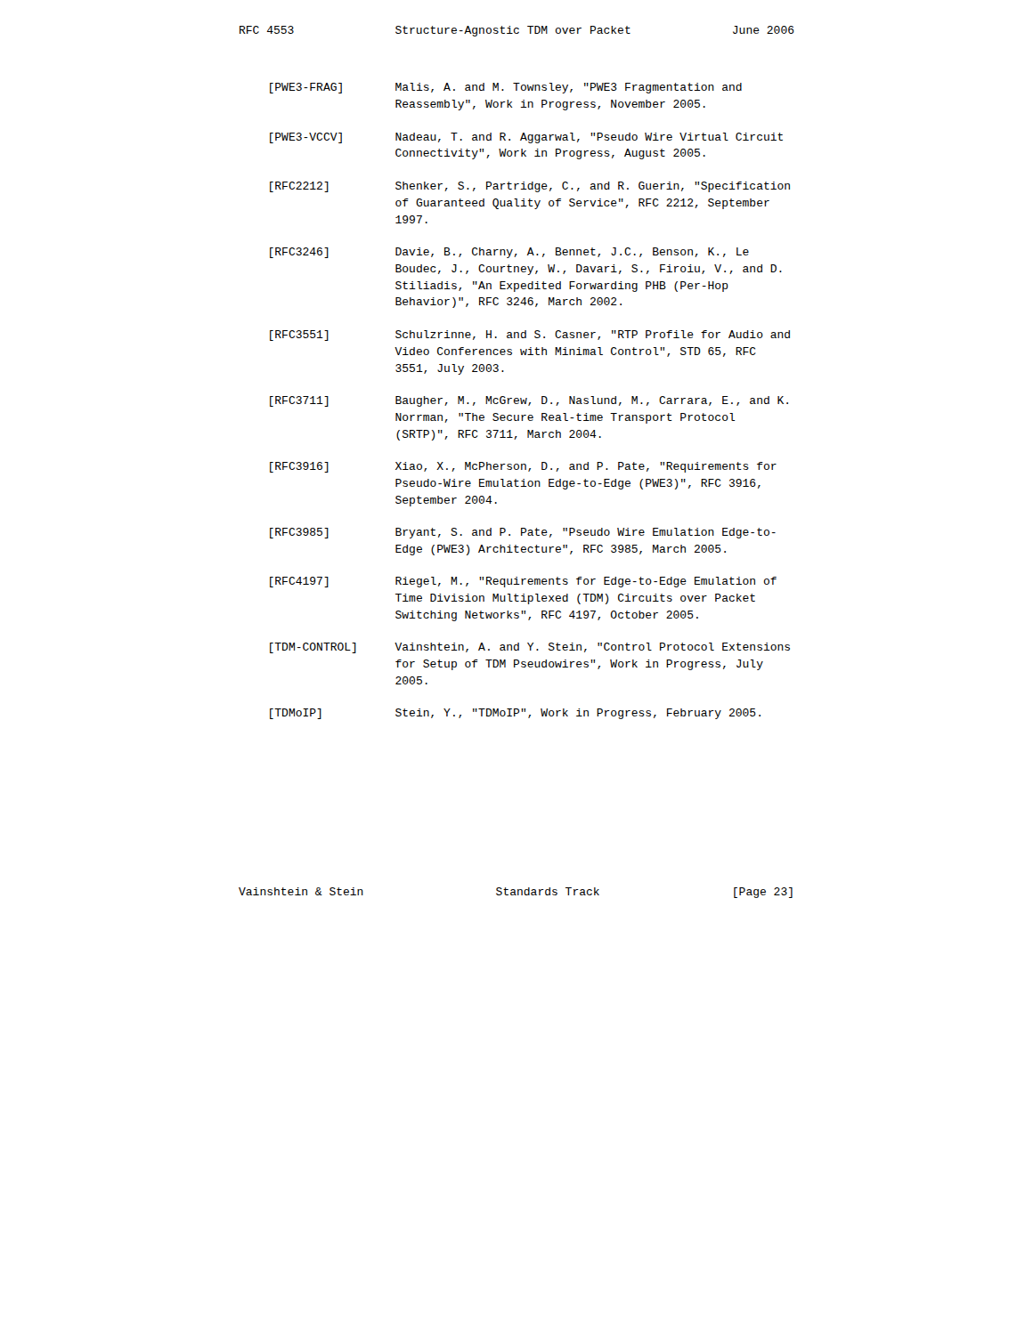RFC 4553 Structure-Agnostic TDM over Packet June 2006
[PWE3-FRAG]
Malis, A. and M. Townsley, "PWE3 Fragmentation and Reassembly", Work in Progress, November 2005.
[PWE3-VCCV]
Nadeau, T. and R. Aggarwal, "Pseudo Wire Virtual Circuit Connectivity", Work in Progress, August 2005.
[RFC2212]
Shenker, S., Partridge, C., and R. Guerin, "Specification of Guaranteed Quality of Service", RFC 2212, September 1997.
[RFC3246]
Davie, B., Charny, A., Bennet, J.C., Benson, K., Le Boudec, J., Courtney, W., Davari, S., Firoiu, V., and D. Stiliadis, "An Expedited Forwarding PHB (Per-Hop Behavior)", RFC 3246, March 2002.
[RFC3551]
Schulzrinne, H. and S. Casner, "RTP Profile for Audio and Video Conferences with Minimal Control", STD 65, RFC 3551, July 2003.
[RFC3711]
Baugher, M., McGrew, D., Naslund, M., Carrara, E., and K. Norrman, "The Secure Real-time Transport Protocol (SRTP)", RFC 3711, March 2004.
[RFC3916]
Xiao, X., McPherson, D., and P. Pate, "Requirements for Pseudo-Wire Emulation Edge-to-Edge (PWE3)", RFC 3916, September 2004.
[RFC3985]
Bryant, S. and P. Pate, "Pseudo Wire Emulation Edge-to-Edge (PWE3) Architecture", RFC 3985, March 2005.
[RFC4197]
Riegel, M., "Requirements for Edge-to-Edge Emulation of Time Division Multiplexed (TDM) Circuits over Packet Switching Networks", RFC 4197, October 2005.
[TDM-CONTROL]
Vainshtein, A. and Y. Stein, "Control Protocol Extensions for Setup of TDM Pseudowires", Work in Progress, July 2005.
[TDMoIP]
Stein, Y., "TDMoIP", Work in Progress, February 2005.
Vainshtein & Stein Standards Track [Page 23]